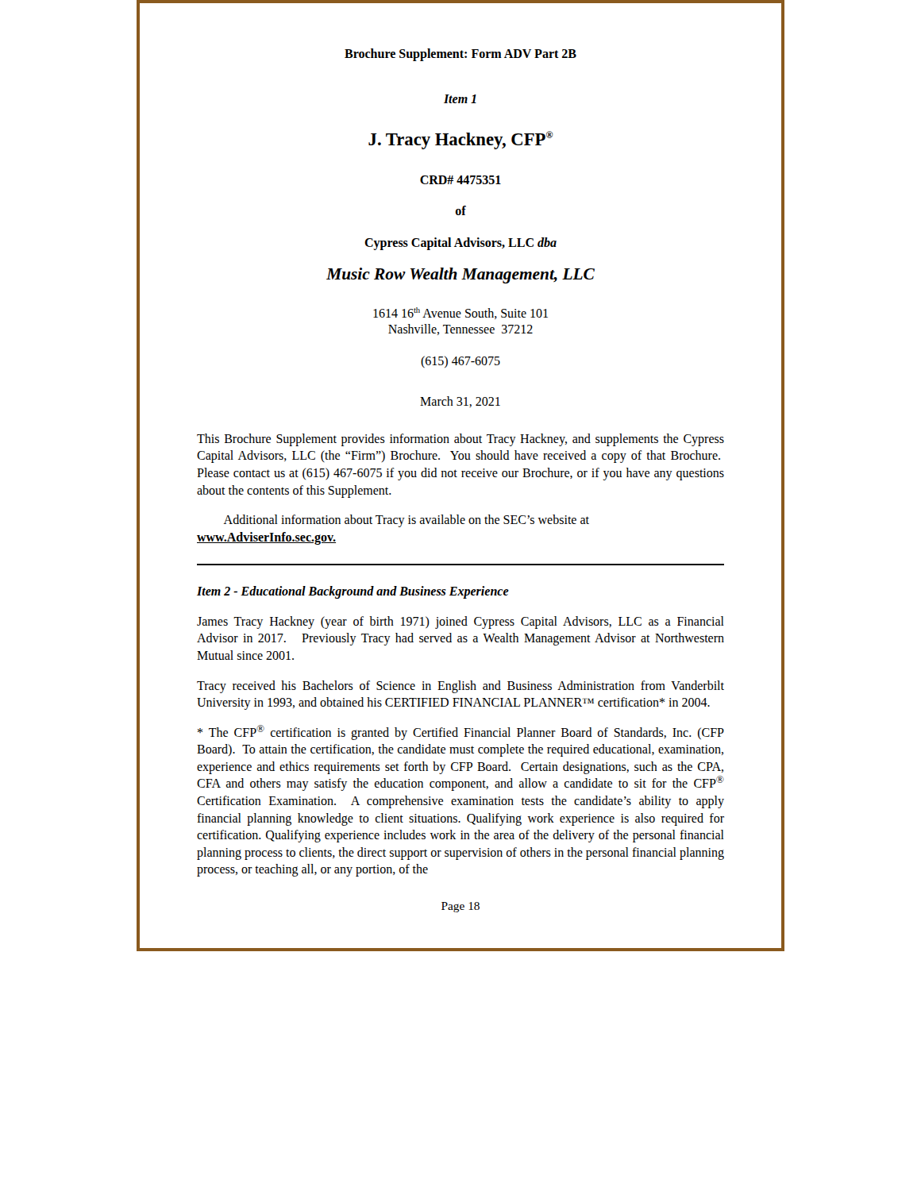Brochure Supplement: Form ADV Part 2B
Item 1
J. Tracy Hackney, CFP®
CRD# 4475351
of
Cypress Capital Advisors, LLC dba
Music Row Wealth Management, LLC
1614 16th Avenue South, Suite 101
Nashville, Tennessee 37212
(615) 467-6075
March 31, 2021
This Brochure Supplement provides information about Tracy Hackney, and supplements the Cypress Capital Advisors, LLC (the “Firm”) Brochure. You should have received a copy of that Brochure. Please contact us at (615) 467-6075 if you did not receive our Brochure, or if you have any questions about the contents of this Supplement.
Additional information about Tracy is available on the SEC’s website at www.AdviserInfo.sec.gov.
Item 2 - Educational Background and Business Experience
James Tracy Hackney (year of birth 1971) joined Cypress Capital Advisors, LLC as a Financial Advisor in 2017. Previously Tracy had served as a Wealth Management Advisor at Northwestern Mutual since 2001.
Tracy received his Bachelors of Science in English and Business Administration from Vanderbilt University in 1993, and obtained his CERTIFIED FINANCIAL PLANNER™ certification* in 2004.
* The CFP® certification is granted by Certified Financial Planner Board of Standards, Inc. (CFP Board). To attain the certification, the candidate must complete the required educational, examination, experience and ethics requirements set forth by CFP Board. Certain designations, such as the CPA, CFA and others may satisfy the education component, and allow a candidate to sit for the CFP® Certification Examination. A comprehensive examination tests the candidate’s ability to apply financial planning knowledge to client situations. Qualifying work experience is also required for certification. Qualifying experience includes work in the area of the delivery of the personal financial planning process to clients, the direct support or supervision of others in the personal financial planning process, or teaching all, or any portion, of the
Page 18